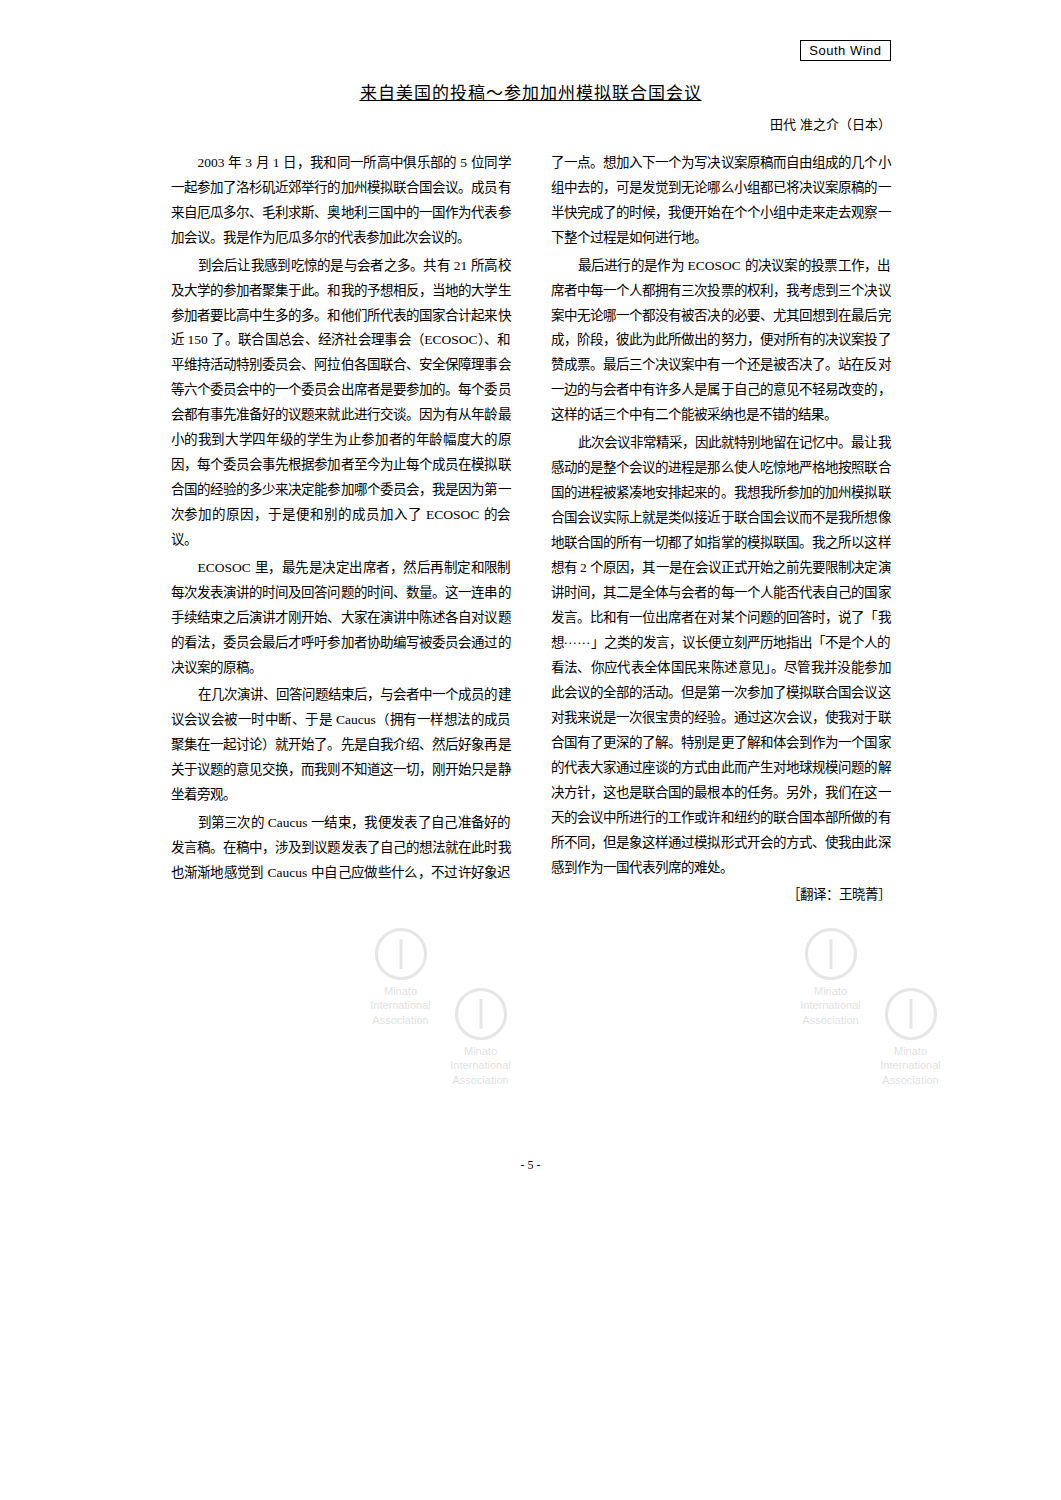South Wind
来自美国的投稿～参加加州模拟联合国会议
田代 准之介（日本）
2003 年 3 月 1 日，我和同一所高中俱乐部的 5 位同学一起参加了洛杉矶近郊举行的加州模拟联合国会议。成员有来自厄瓜多尔、毛利求斯、奥地利三国中的一国作为代表参加会议。我是作为厄瓜多尔的代表参加此次会议的。
到会后让我感到吃惊的是与会者之多。共有 21 所高校及大学的参加者聚集于此。和我的予想相反，当地的大学生参加者要比高中生多的多。和他们所代表的国家合计起来快近 150 了。联合国总会、经济社会理事会（ECOSOC）、和平维持活动特别委员会、阿拉伯各国联合、安全保障理事会等六个委员会中的一个委员会出席者是要参加的。每个委员会都有事先准备好的议题来就此进行交谈。因为有从年龄最小的我到大学四年级的学生为止参加者的年龄幅度大的原因，每个委员会事先根据参加者至今为止每个成员在模拟联合国的经验的多少来决定能参加哪个委员会，我是因为第一次参加的原因，于是便和别的成员加入了 ECOSOC 的会议。
ECOSOC 里，最先是决定出席者，然后再制定和限制每次发表演讲的时间及回答问题的时间、数量。这一连串的手续结束之后演讲才刚开始、大家在演讲中陈述各自对议题的看法，委员会最后才呼吁参加者协助编写被委员会通过的决议案的原稿。
在几次演讲、回答问题结束后，与会者中一个成员的建议会议会被一时中断、于是 Caucus（拥有一样想法的成员聚集在一起讨论）就开始了。先是自我介绍、然后好象再是关于议题的意见交换，而我则不知道这一切，刚开始只是静坐着旁观。
到第三次的 Caucus 一结束，我便发表了自己准备好的发言稿。在稿中，涉及到议题发表了自己的想法就在此时我也渐渐地感觉到 Caucus 中自己应做些什么，不过许好象迟了一点。想加入下一个为写决议案原稿而自由组成的几个小组中去的，可是发觉到无论哪么小组都已将决议案原稿的一半快完成了的时候，我便开始在个个小组中走来走去观察一下整个过程是如何进行地。
最后进行的是作为 ECOSOC 的决议案的投票工作，出席者中每一个人都拥有三次投票的权利，我考虑到三个决议案中无论哪一个都没有被否决的必要、尤其回想到在最后完成，阶段，彼此为此所做出的努力，便对所有的决议案投了赞成票。最后三个决议案中有一个还是被否决了。站在反对一边的与会者中有许多人是属于自己的意见不轻易改变的，这样的话三个中有二个能被采纳也是不错的结果。
此次会议非常精采，因此就特别地留在记忆中。最让我感动的是整个会议的进程是那么使人吃惊地严格地按照联合国的进程被紧凑地安排起来的。我想我所参加的加州模拟联合国会议实际上就是类似接近于联合国会议而不是我所想像地联合国的所有一切都了如指掌的模拟联国。我之所以这样想有 2 个原因，其一是在会议正式开始之前先要限制决定演讲时间，其二是全体与会者的每一个人能否代表自己的国家发言。比和有一位出席者在对某个问题的回答时，说了「我想······」之类的发言，议长便立刻严历地指出「不是个人的看法、你应代表全体国民来陈述意见」。尽管我并没能参加此会议的全部的活动。但是第一次参加了模拟联合国会议这对我来说是一次很宝贵的经验。通过这次会议，使我对于联合国有了更深的了解。特别是更了解和体会到作为一个国家的代表大家通过座谈的方式由此而产生对地球规模问题的解决方针，这也是联合国的最根本的任务。另外，我们在这一天的会议中所进行的工作或许和纽约的联合国本部所做的有所不同，但是象这样通过模拟形式开会的方式、使我由此深感到作为一国代表列席的难处。
［翻译：王晓菁］
Minato
International
Association
Minato
International
Association
Minato
International
Association
Minato
International
Association
- 5 -